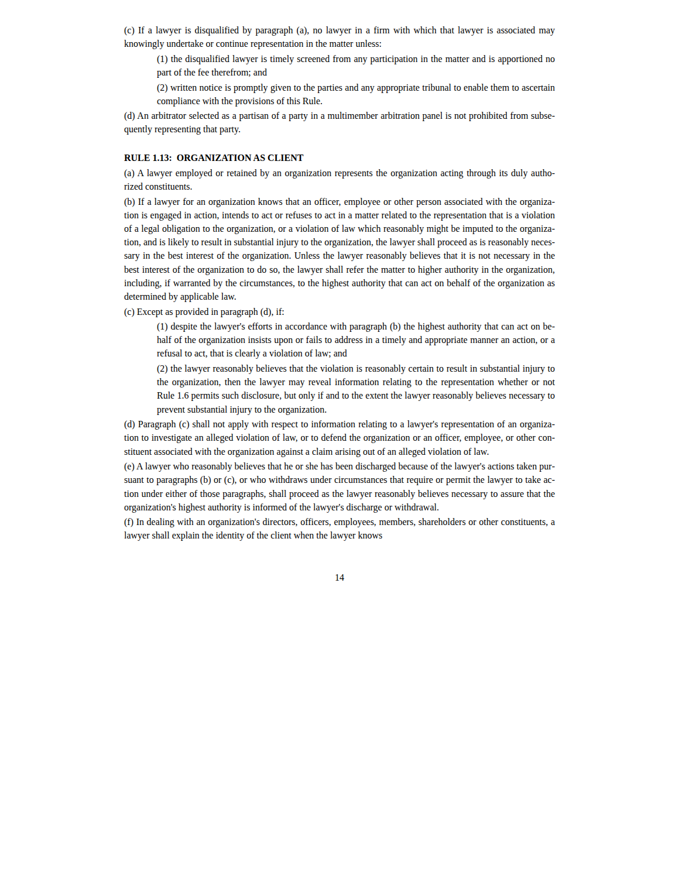(c) If a lawyer is disqualified by paragraph (a), no lawyer in a firm with which that lawyer is associated may knowingly undertake or continue representation in the matter unless:
(1) the disqualified lawyer is timely screened from any participation in the matter and is apportioned no part of the fee therefrom; and
(2) written notice is promptly given to the parties and any appropriate tribunal to enable them to ascertain compliance with the provisions of this Rule.
(d) An arbitrator selected as a partisan of a party in a multimember arbitration panel is not prohibited from subsequently representing that party.
RULE 1.13: ORGANIZATION AS CLIENT
(a) A lawyer employed or retained by an organization represents the organization acting through its duly authorized constituents.
(b) If a lawyer for an organization knows that an officer, employee or other person associated with the organization is engaged in action, intends to act or refuses to act in a matter related to the representation that is a violation of a legal obligation to the organization, or a violation of law which reasonably might be imputed to the organization, and is likely to result in substantial injury to the organization, the lawyer shall proceed as is reasonably necessary in the best interest of the organization. Unless the lawyer reasonably believes that it is not necessary in the best interest of the organization to do so, the lawyer shall refer the matter to higher authority in the organization, including, if warranted by the circumstances, to the highest authority that can act on behalf of the organization as determined by applicable law.
(c) Except as provided in paragraph (d), if:
(1) despite the lawyer's efforts in accordance with paragraph (b) the highest authority that can act on behalf of the organization insists upon or fails to address in a timely and appropriate manner an action, or a refusal to act, that is clearly a violation of law; and
(2) the lawyer reasonably believes that the violation is reasonably certain to result in substantial injury to the organization, then the lawyer may reveal information relating to the representation whether or not Rule 1.6 permits such disclosure, but only if and to the extent the lawyer reasonably believes necessary to prevent substantial injury to the organization.
(d) Paragraph (c) shall not apply with respect to information relating to a lawyer's representation of an organization to investigate an alleged violation of law, or to defend the organization or an officer, employee, or other constituent associated with the organization against a claim arising out of an alleged violation of law.
(e) A lawyer who reasonably believes that he or she has been discharged because of the lawyer's actions taken pursuant to paragraphs (b) or (c), or who withdraws under circumstances that require or permit the lawyer to take action under either of those paragraphs, shall proceed as the lawyer reasonably believes necessary to assure that the organization's highest authority is informed of the lawyer's discharge or withdrawal.
(f) In dealing with an organization's directors, officers, employees, members, shareholders or other constituents, a lawyer shall explain the identity of the client when the lawyer knows
14